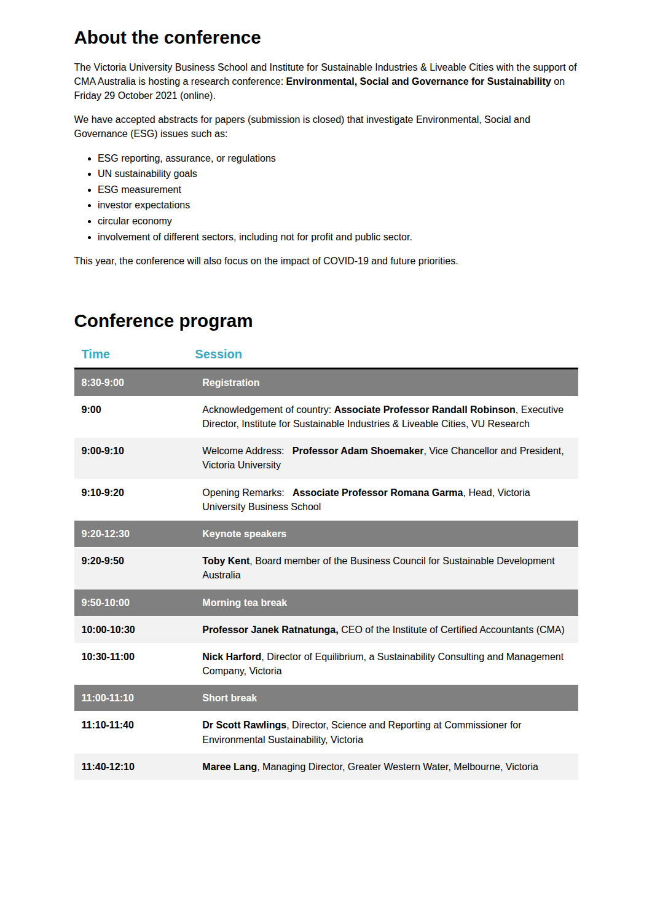About the conference
The Victoria University Business School and Institute for Sustainable Industries & Liveable Cities with the support of CMA Australia is hosting a research conference: Environmental, Social and Governance for Sustainability on Friday 29 October 2021 (online).
We have accepted abstracts for papers (submission is closed) that investigate Environmental, Social and Governance (ESG) issues such as:
ESG reporting, assurance, or regulations
UN sustainability goals
ESG measurement
investor expectations
circular economy
involvement of different sectors, including not for profit and public sector.
This year, the conference will also focus on the impact of COVID-19 and future priorities.
Conference program
| Time | Session |
| --- | --- |
| 8:30-9:00 | Registration |
| 9:00 | Acknowledgement of country: Associate Professor Randall Robinson , Executive Director, Institute for Sustainable Industries & Liveable Cities, VU Research |
| 9:00-9:10 | Welcome Address: Professor Adam Shoemaker , Vice Chancellor and President, Victoria University |
| 9:10-9:20 | Opening Remarks: Associate Professor Romana Garma , Head, Victoria University Business School |
| 9:20-12:30 | Keynote speakers |
| 9:20-9:50 | Toby Kent , Board member of the Business Council for Sustainable Development Australia |
| 9:50-10:00 | Morning tea break |
| 10:00-10:30 | Professor Janek Ratnatunga, CEO of the Institute of Certified Accountants (CMA) |
| 10:30-11:00 | Nick Harford , Director of Equilibrium, a Sustainability Consulting and Management Company, Victoria |
| 11:00-11:10 | Short break |
| 11:10-11:40 | Dr Scott Rawlings , Director, Science and Reporting at Commissioner for Environmental Sustainability, Victoria |
| 11:40-12:10 | Maree Lang , Managing Director, Greater Western Water, Melbourne, Victoria |